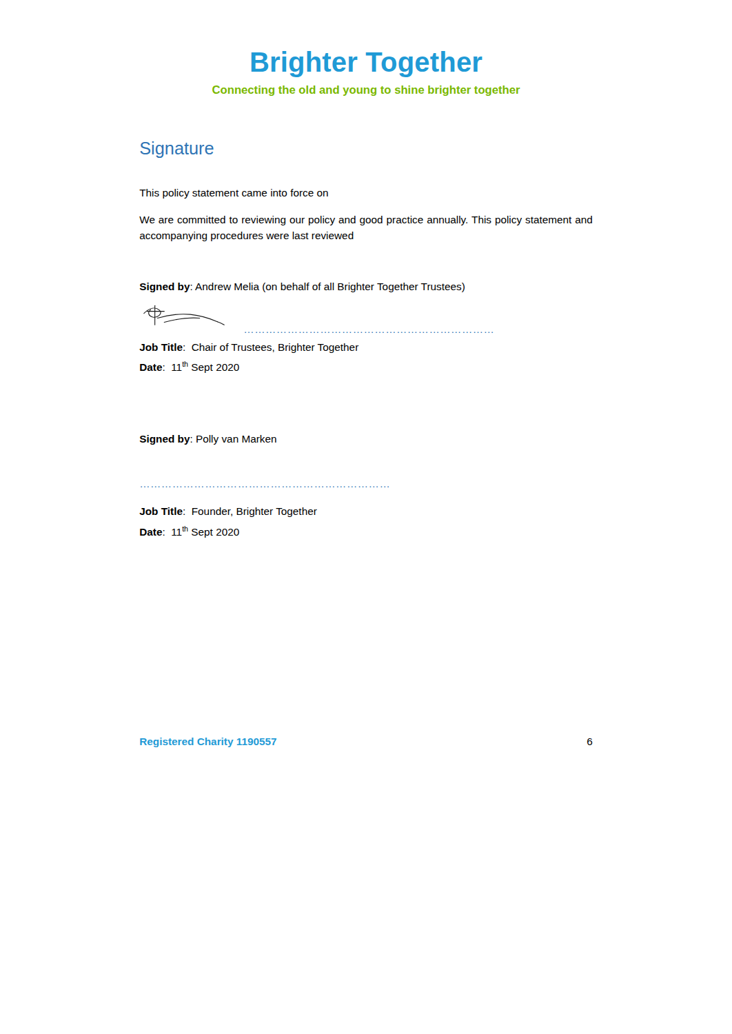Brighter Together
Connecting the old and young to shine brighter together
Signature
This policy statement came into force on
We are committed to reviewing our policy and good practice annually. This policy statement and accompanying procedures were last reviewed
Signed by: Andrew Melia (on behalf of all Brighter Together Trustees)
……………………………………………………………
Job Title: Chair of Trustees, Brighter Together
Date: 11th Sept 2020
Signed by: Polly van Marken
……………………………………………………………
Job Title: Founder, Brighter Together
Date: 11th Sept 2020
Registered Charity 1190557
6